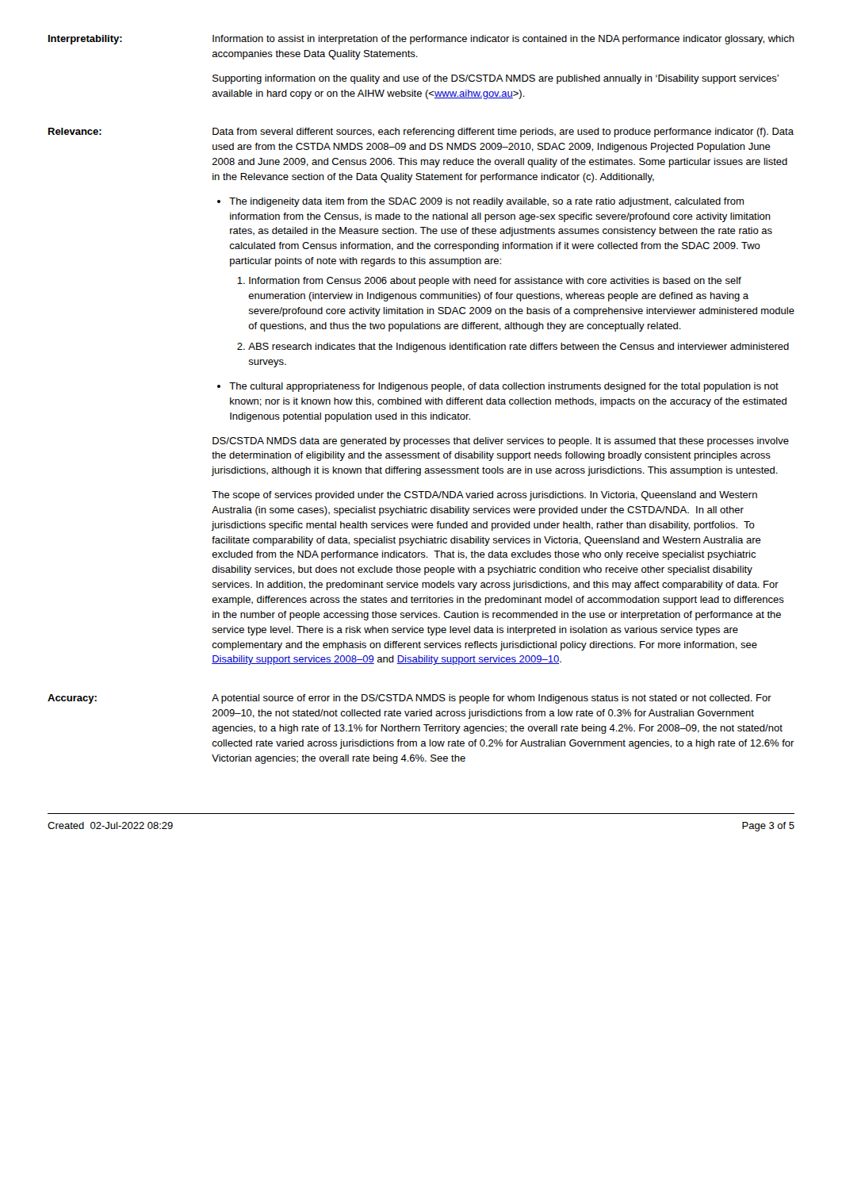| Interpretability: | Information to assist in interpretation of the performance indicator is contained in the NDA performance indicator glossary, which accompanies these Data Quality Statements. Supporting information on the quality and use of the DS/CSTDA NMDS are published annually in ‘Disability support services’ available in hard copy or on the AIHW website (< www.aihw.gov.au >). |
| Relevance: | Data from several different sources, each referencing different time periods, are used to produce performance indicator (f). Data used are from the CSTDA NMDS 2008–09 and DS NMDS 2009–2010, SDAC 2009, Indigenous Projected Population June 2008 and June 2009, and Census 2006. This may reduce the overall quality of the estimates. Some particular issues are listed in the Relevance section of the Data Quality Statement for performance indicator (c). Additionally, The indigeneity data item from the SDAC 2009 is not readily available, so a rate ratio adjustment, calculated from information from the Census, is made to the national all person age-sex specific severe/profound core activity limitation rates, as detailed in the Measure section. The use of these adjustments assumes consistency between the rate ratio as calculated from Census information, and the corresponding information if it were collected from the SDAC 2009. Two particular points of note with regards to this assumption are: Information from Census 2006 about people with need for assistance with core activities is based on the self enumeration (interview in Indigenous communities) of four questions, whereas people are defined as having a severe/profound core activity limitation in SDAC 2009 on the basis of a comprehensive interviewer administered module of questions, and thus the two populations are different, although they are conceptually related. ABS research indicates that the Indigenous identification rate differs between the Census and interviewer administered surveys. The cultural appropriateness for Indigenous people, of data collection instruments designed for the total population is not known; nor is it known how this, combined with different data collection methods, impacts on the accuracy of the estimated Indigenous potential population used in this indicator. DS/CSTDA NMDS data are generated by processes that deliver services to people. It is assumed that these processes involve the determination of eligibility and the assessment of disability support needs following broadly consistent principles across jurisdictions, although it is known that differing assessment tools are in use across jurisdictions. This assumption is untested. The scope of services provided under the CSTDA/NDA varied across jurisdictions. In Victoria, Queensland and Western Australia (in some cases), specialist psychiatric disability services were provided under the CSTDA/NDA. In all other jurisdictions specific mental health services were funded and provided under health, rather than disability, portfolios. To facilitate comparability of data, specialist psychiatric disability services in Victoria, Queensland and Western Australia are excluded from the NDA performance indicators. That is, the data excludes those who only receive specialist psychiatric disability services, but does not exclude those people with a psychiatric condition who receive other specialist disability services. In addition, the predominant service models vary across jurisdictions, and this may affect comparability of data. For example, differences across the states and territories in the predominant model of accommodation support lead to differences in the number of people accessing those services. Caution is recommended in the use or interpretation of performance at the service type level. There is a risk when service type level data is interpreted in isolation as various service types are complementary and the emphasis on different services reflects jurisdictional policy directions. For more information, see Disability support services 2008–09 and Disability support services 2009–10 . |
| Accuracy: | A potential source of error in the DS/CSTDA NMDS is people for whom Indigenous status is not stated or not collected. For 2009–10, the not stated/not collected rate varied across jurisdictions from a low rate of 0.3% for Australian Government agencies, to a high rate of 13.1% for Northern Territory agencies; the overall rate being 4.2%. For 2008–09, the not stated/not collected rate varied across jurisdictions from a low rate of 0.2% for Australian Government agencies, to a high rate of 12.6% for Victorian agencies; the overall rate being 4.6%. See the |
Created 02-Jul-2022 08:29 Page 3 of 5